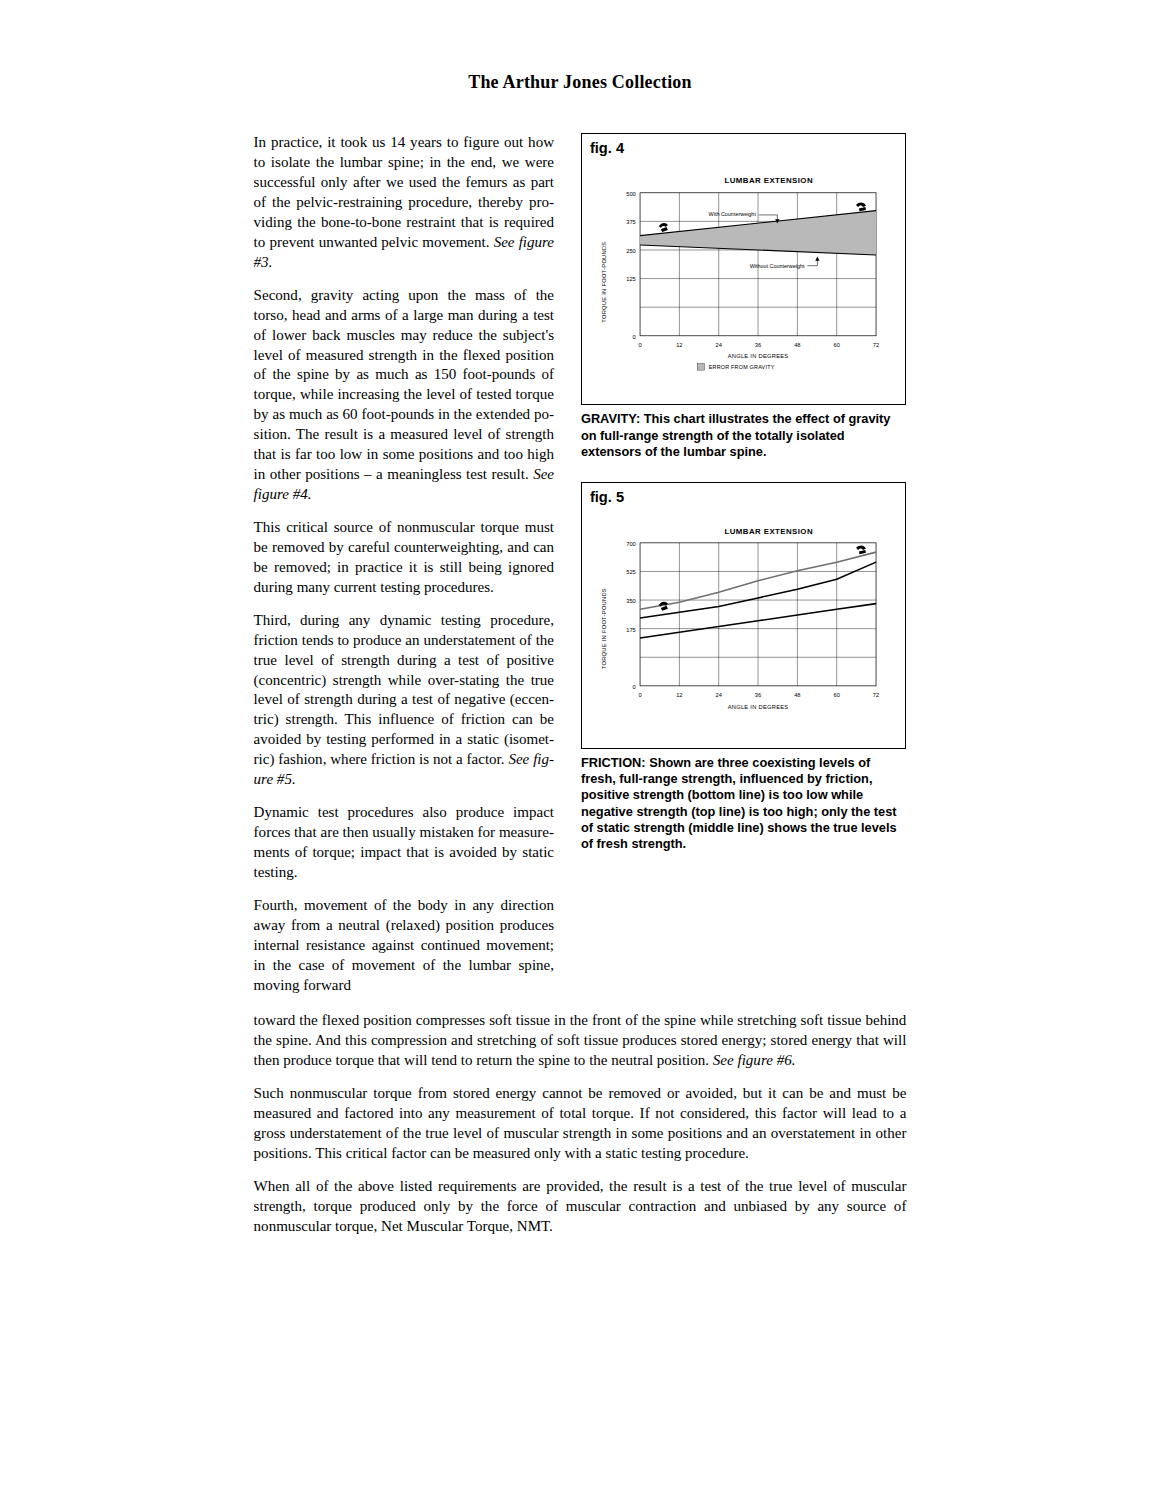The Arthur Jones Collection
In practice, it took us 14 years to figure out how to isolate the lumbar spine; in the end, we were successful only after we used the femurs as part of the pelvic-restraining procedure, thereby providing the bone-to-bone restraint that is required to prevent unwanted pelvic movement. See figure #3.
Second, gravity acting upon the mass of the torso, head and arms of a large man during a test of lower back muscles may reduce the subject's level of measured strength in the flexed position of the spine by as much as 150 foot-pounds of torque, while increasing the level of tested torque by as much as 60 foot-pounds in the extended position. The result is a measured level of strength that is far too low in some positions and too high in other positions – a meaningless test result. See figure #4.
This critical source of nonmuscular torque must be removed by careful counterweighting, and can be removed; in practice it is still being ignored during many current testing procedures.
Third, during any dynamic testing procedure, friction tends to produce an understatement of the true level of strength during a test of positive (concentric) strength while over-stating the true level of strength during a test of negative (eccentric) strength. This influence of friction can be avoided by testing performed in a static (isometric) fashion, where friction is not a factor. See figure #5.
Dynamic test procedures also produce impact forces that are then usually mistaken for measurements of torque; impact that is avoided by static testing.
Fourth, movement of the body in any direction away from a neutral (relaxed) position produces internal resistance against continued movement; in the case of movement of the lumbar spine, moving forward
fig. 4
LUMBAR EXTENSION TORQUE IN FOOT-POUNDS 500 375 250 125 0 0 12 24 36 48 60 72 With Counterweight Without Counterweight ANGLE IN DEGREES ERROR FROM GRAVITY
GRAVITY: This chart illustrates the effect of gravity on full-range strength of the totally isolated extensors of the lumbar spine.
fig. 5
LUMBAR EXTENSION TORQUE IN FOOT-POUNDS 700 525 350 175 0 0 12 24 36 48 60 72 ANGLE IN DEGREES
FRICTION: Shown are three coexisting levels of fresh, full-range strength, influenced by friction, positive strength (bottom line) is too low while negative strength (top line) is too high; only the test of static strength (middle line) shows the true levels of fresh strength.
toward the flexed position compresses soft tissue in the front of the spine while stretching soft tissue behind the spine. And this compression and stretching of soft tissue produces stored energy; stored energy that will then produce torque that will tend to return the spine to the neutral position. See figure #6.
Such nonmuscular torque from stored energy cannot be removed or avoided, but it can be and must be measured and factored into any measurement of total torque. If not considered, this factor will lead to a gross understatement of the true level of muscular strength in some positions and an overstatement in other positions. This critical factor can be measured only with a static testing procedure.
When all of the above listed requirements are provided, the result is a test of the true level of muscular strength, torque produced only by the force of muscular contraction and unbiased by any source of nonmuscular torque, Net Muscular Torque, NMT.